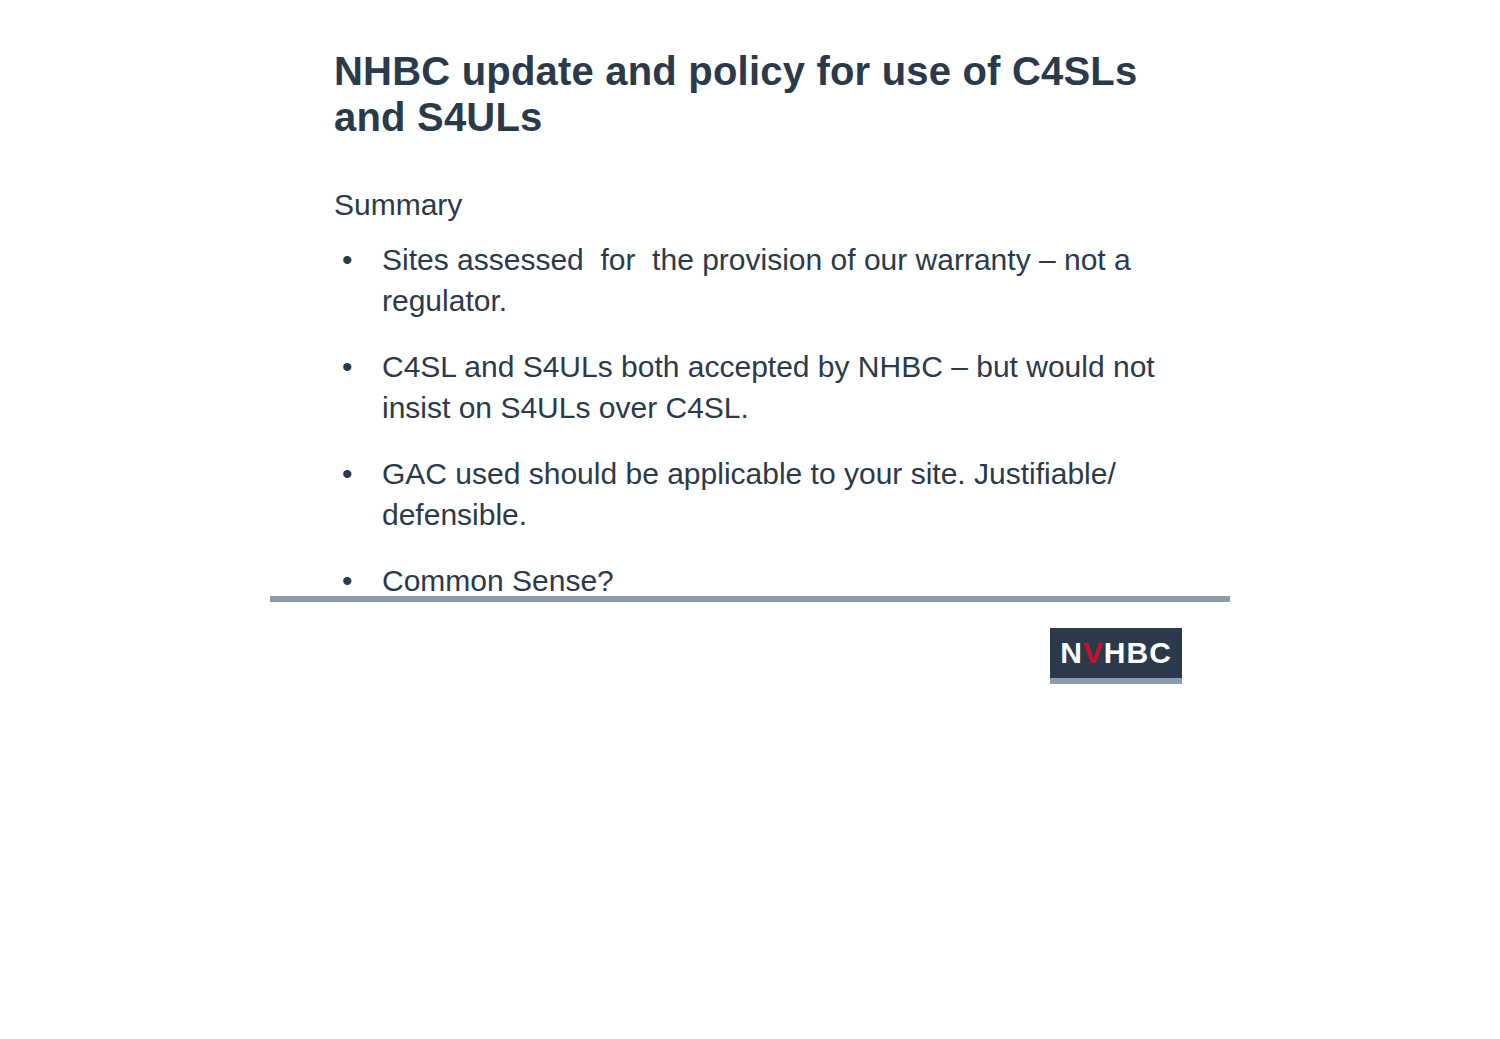NHBC update and policy for use of C4SLs and S4ULs
Summary
Sites assessed for the provision of our warranty – not a regulator.
C4SL and S4ULs both accepted by NHBC – but would not insist on S4ULs over C4SL.
GAC used should be applicable to your site. Justifiable/ defensible.
Common Sense?
NVHBC